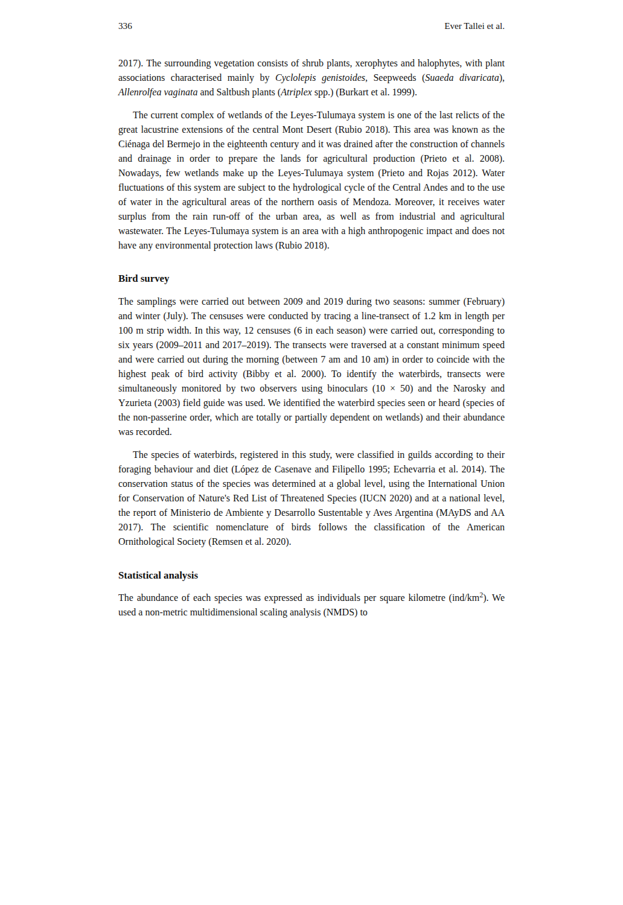336 Ever Tallei et al.
2017). The surrounding vegetation consists of shrub plants, xerophytes and halophytes, with plant associations characterised mainly by Cyclolepis genistoides, Seepweeds (Suaeda divaricata), Allenrolfea vaginata and Saltbush plants (Atriplex spp.) (Burkart et al. 1999).
The current complex of wetlands of the Leyes-Tulumaya system is one of the last relicts of the great lacustrine extensions of the central Mont Desert (Rubio 2018). This area was known as the Ciénaga del Bermejo in the eighteenth century and it was drained after the construction of channels and drainage in order to prepare the lands for agricultural production (Prieto et al. 2008). Nowadays, few wetlands make up the Leyes-Tulumaya system (Prieto and Rojas 2012). Water fluctuations of this system are subject to the hydrological cycle of the Central Andes and to the use of water in the agricultural areas of the northern oasis of Mendoza. Moreover, it receives water surplus from the rain run-off of the urban area, as well as from industrial and agricultural wastewater. The Leyes-Tulumaya system is an area with a high anthropogenic impact and does not have any environmental protection laws (Rubio 2018).
Bird survey
The samplings were carried out between 2009 and 2019 during two seasons: summer (February) and winter (July). The censuses were conducted by tracing a line-transect of 1.2 km in length per 100 m strip width. In this way, 12 censuses (6 in each season) were carried out, corresponding to six years (2009–2011 and 2017–2019). The transects were traversed at a constant minimum speed and were carried out during the morning (between 7 am and 10 am) in order to coincide with the highest peak of bird activity (Bibby et al. 2000). To identify the waterbirds, transects were simultaneously monitored by two observers using binoculars (10 × 50) and the Narosky and Yzurieta (2003) field guide was used. We identified the waterbird species seen or heard (species of the non-passerine order, which are totally or partially dependent on wetlands) and their abundance was recorded.
The species of waterbirds, registered in this study, were classified in guilds according to their foraging behaviour and diet (López de Casenave and Filipello 1995; Echevarria et al. 2014). The conservation status of the species was determined at a global level, using the International Union for Conservation of Nature's Red List of Threatened Species (IUCN 2020) and at a national level, the report of Ministerio de Ambiente y Desarrollo Sustentable y Aves Argentina (MAyDS and AA 2017). The scientific nomenclature of birds follows the classification of the American Ornithological Society (Remsen et al. 2020).
Statistical analysis
The abundance of each species was expressed as individuals per square kilometre (ind/km2). We used a non-metric multidimensional scaling analysis (NMDS) to